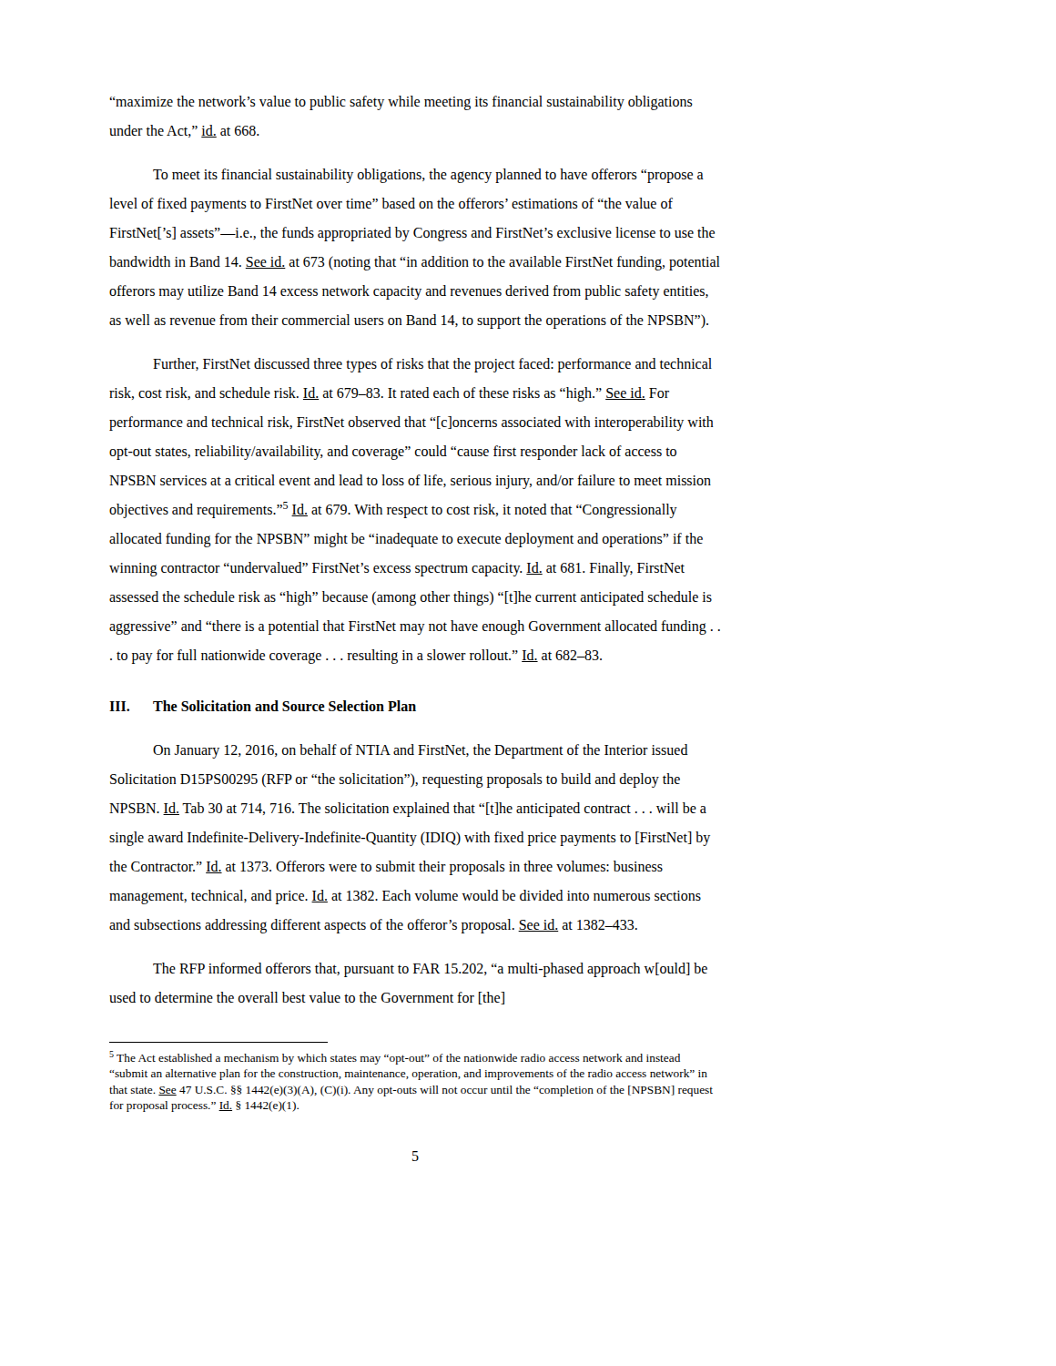“maximize the network’s value to public safety while meeting its financial sustainability obligations under the Act,” id. at 668.
To meet its financial sustainability obligations, the agency planned to have offerors “propose a level of fixed payments to FirstNet over time” based on the offerors’ estimations of “the value of FirstNet[’s] assets”—i.e., the funds appropriated by Congress and FirstNet’s exclusive license to use the bandwidth in Band 14. See id. at 673 (noting that “in addition to the available FirstNet funding, potential offerors may utilize Band 14 excess network capacity and revenues derived from public safety entities, as well as revenue from their commercial users on Band 14, to support the operations of the NPSBN”).
Further, FirstNet discussed three types of risks that the project faced: performance and technical risk, cost risk, and schedule risk. Id. at 679–83. It rated each of these risks as “high.” See id. For performance and technical risk, FirstNet observed that “[c]oncerns associated with interoperability with opt-out states, reliability/availability, and coverage” could “cause first responder lack of access to NPSBN services at a critical event and lead to loss of life, serious injury, and/or failure to meet mission objectives and requirements.”5 Id. at 679. With respect to cost risk, it noted that “Congressionally allocated funding for the NPSBN” might be “inadequate to execute deployment and operations” if the winning contractor “undervalued” FirstNet’s excess spectrum capacity. Id. at 681. Finally, FirstNet assessed the schedule risk as “high” because (among other things) “[t]he current anticipated schedule is aggressive” and “there is a potential that FirstNet may not have enough Government allocated funding . . . to pay for full nationwide coverage . . . resulting in a slower rollout.” Id. at 682–83.
III. The Solicitation and Source Selection Plan
On January 12, 2016, on behalf of NTIA and FirstNet, the Department of the Interior issued Solicitation D15PS00295 (RFP or “the solicitation”), requesting proposals to build and deploy the NPSBN. Id. Tab 30 at 714, 716. The solicitation explained that “[t]he anticipated contract . . . will be a single award Indefinite-Delivery-Indefinite-Quantity (IDIQ) with fixed price payments to [FirstNet] by the Contractor.” Id. at 1373. Offerors were to submit their proposals in three volumes: business management, technical, and price. Id. at 1382. Each volume would be divided into numerous sections and subsections addressing different aspects of the offeror’s proposal. See id. at 1382–433.
The RFP informed offerors that, pursuant to FAR 15.202, “a multi-phased approach w[ould] be used to determine the overall best value to the Government for [the]
5 The Act established a mechanism by which states may “opt-out” of the nationwide radio access network and instead “submit an alternative plan for the construction, maintenance, operation, and improvements of the radio access network” in that state. See 47 U.S.C. §§ 1442(e)(3)(A), (C)(i). Any opt-outs will not occur until the “completion of the [NPSBN] request for proposal process.” Id. § 1442(e)(1).
5